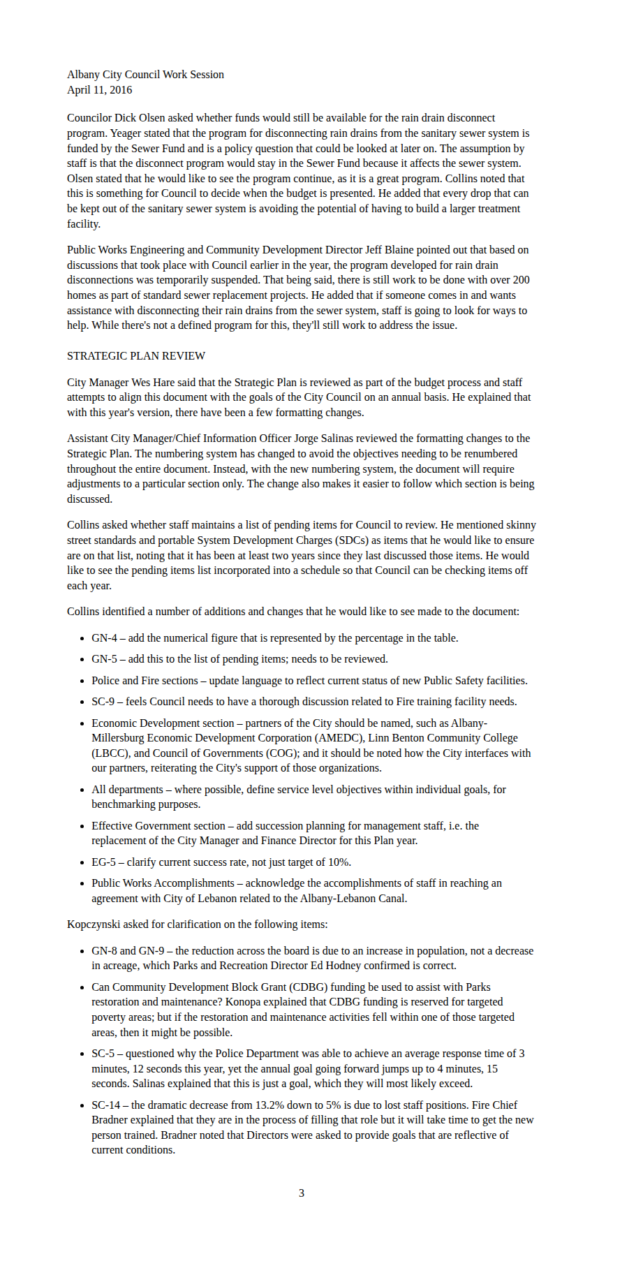Albany City Council Work Session
April 11, 2016
Councilor Dick Olsen asked whether funds would still be available for the rain drain disconnect program. Yeager stated that the program for disconnecting rain drains from the sanitary sewer system is funded by the Sewer Fund and is a policy question that could be looked at later on. The assumption by staff is that the disconnect program would stay in the Sewer Fund because it affects the sewer system. Olsen stated that he would like to see the program continue, as it is a great program. Collins noted that this is something for Council to decide when the budget is presented. He added that every drop that can be kept out of the sanitary sewer system is avoiding the potential of having to build a larger treatment facility.
Public Works Engineering and Community Development Director Jeff Blaine pointed out that based on discussions that took place with Council earlier in the year, the program developed for rain drain disconnections was temporarily suspended. That being said, there is still work to be done with over 200 homes as part of standard sewer replacement projects. He added that if someone comes in and wants assistance with disconnecting their rain drains from the sewer system, staff is going to look for ways to help. While there's not a defined program for this, they'll still work to address the issue.
Strategic Plan Review
City Manager Wes Hare said that the Strategic Plan is reviewed as part of the budget process and staff attempts to align this document with the goals of the City Council on an annual basis. He explained that with this year's version, there have been a few formatting changes.
Assistant City Manager/Chief Information Officer Jorge Salinas reviewed the formatting changes to the Strategic Plan. The numbering system has changed to avoid the objectives needing to be renumbered throughout the entire document. Instead, with the new numbering system, the document will require adjustments to a particular section only. The change also makes it easier to follow which section is being discussed.
Collins asked whether staff maintains a list of pending items for Council to review. He mentioned skinny street standards and portable System Development Charges (SDCs) as items that he would like to ensure are on that list, noting that it has been at least two years since they last discussed those items. He would like to see the pending items list incorporated into a schedule so that Council can be checking items off each year.
Collins identified a number of additions and changes that he would like to see made to the document:
GN-4 – add the numerical figure that is represented by the percentage in the table.
GN-5 – add this to the list of pending items; needs to be reviewed.
Police and Fire sections – update language to reflect current status of new Public Safety facilities.
SC-9 – feels Council needs to have a thorough discussion related to Fire training facility needs.
Economic Development section – partners of the City should be named, such as Albany-Millersburg Economic Development Corporation (AMEDC), Linn Benton Community College (LBCC), and Council of Governments (COG); and it should be noted how the City interfaces with our partners, reiterating the City's support of those organizations.
All departments – where possible, define service level objectives within individual goals, for benchmarking purposes.
Effective Government section – add succession planning for management staff, i.e. the replacement of the City Manager and Finance Director for this Plan year.
EG-5 – clarify current success rate, not just target of 10%.
Public Works Accomplishments – acknowledge the accomplishments of staff in reaching an agreement with City of Lebanon related to the Albany-Lebanon Canal.
Kopczynski asked for clarification on the following items:
GN-8 and GN-9 – the reduction across the board is due to an increase in population, not a decrease in acreage, which Parks and Recreation Director Ed Hodney confirmed is correct.
Can Community Development Block Grant (CDBG) funding be used to assist with Parks restoration and maintenance? Konopa explained that CDBG funding is reserved for targeted poverty areas; but if the restoration and maintenance activities fell within one of those targeted areas, then it might be possible.
SC-5 – questioned why the Police Department was able to achieve an average response time of 3 minutes, 12 seconds this year, yet the annual goal going forward jumps up to 4 minutes, 15 seconds. Salinas explained that this is just a goal, which they will most likely exceed.
SC-14 – the dramatic decrease from 13.2% down to 5% is due to lost staff positions. Fire Chief Bradner explained that they are in the process of filling that role but it will take time to get the new person trained. Bradner noted that Directors were asked to provide goals that are reflective of current conditions.
3